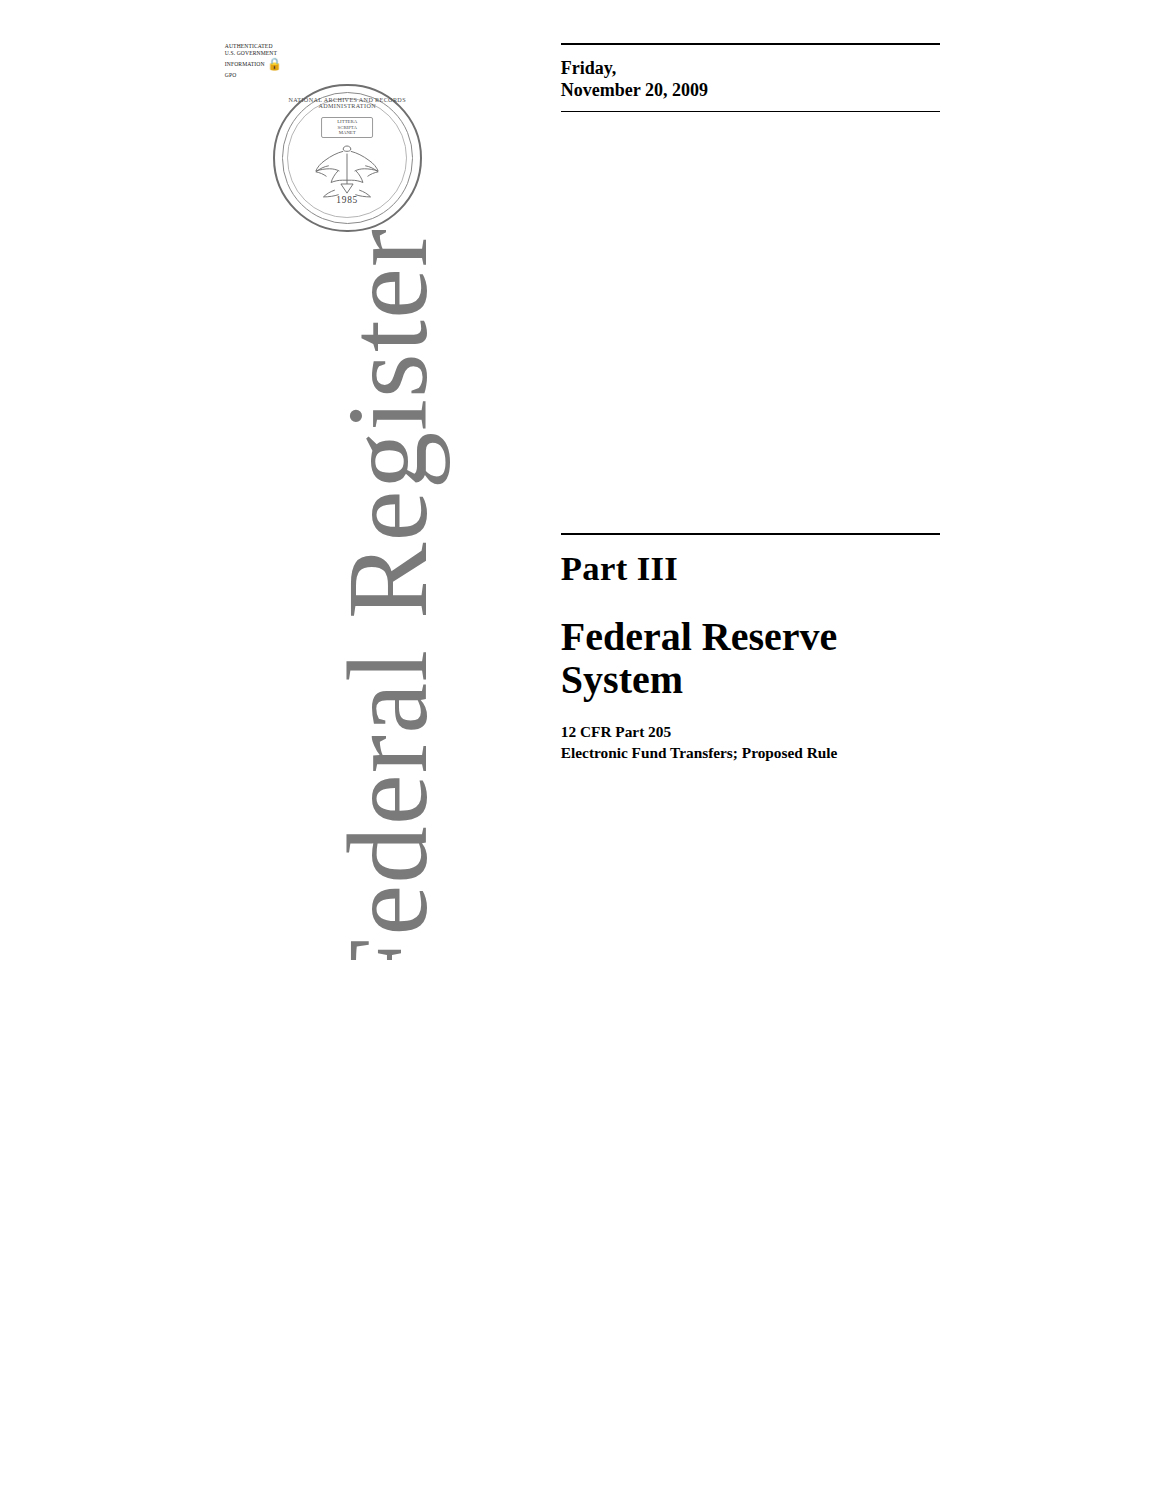AUTHENTICATED U.S. GOVERNMENT INFORMATION🔒 GPO
National Archives and Records Administration
LITTERA
SCRIPTA
MANET
1985
Federal Register
Friday,
November 20, 2009
Part III
Federal Reserve
System
12 CFR Part 205
Electronic Fund Transfers; Proposed Rule